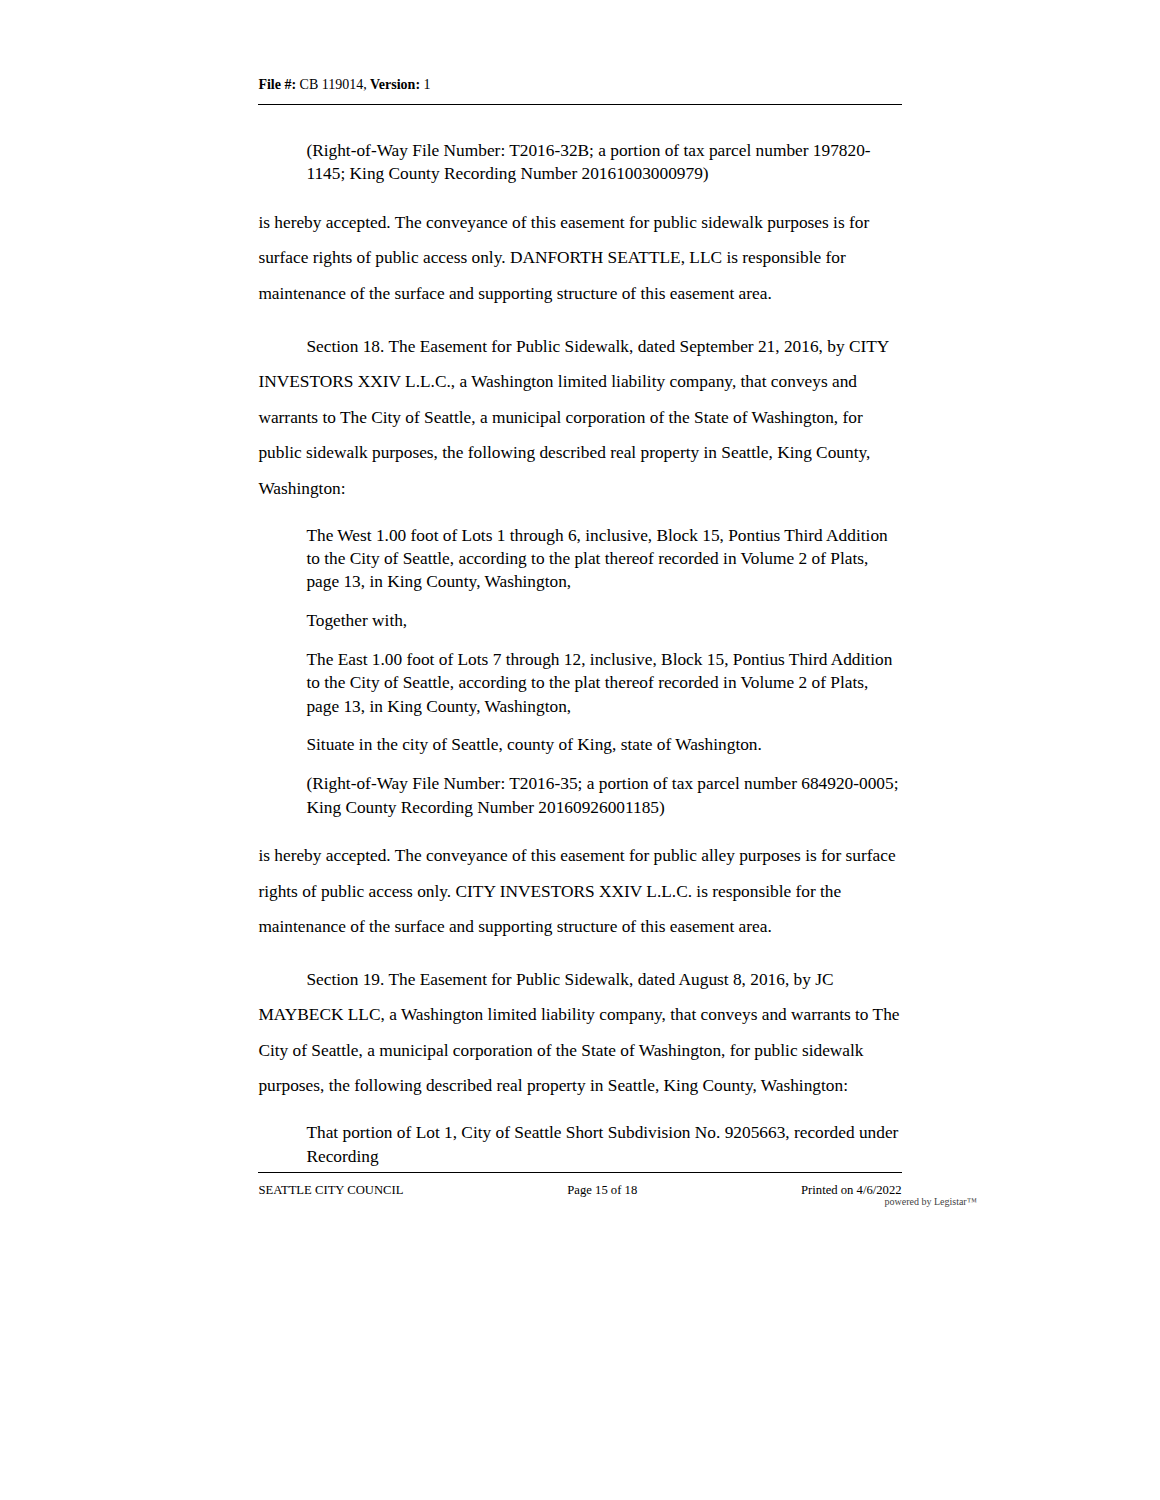File #: CB 119014, Version: 1
(Right-of-Way File Number: T2016-32B; a portion of tax parcel number 197820-1145; King County Recording Number 20161003000979)
is hereby accepted. The conveyance of this easement for public sidewalk purposes is for surface rights of public access only. DANFORTH SEATTLE, LLC is responsible for maintenance of the surface and supporting structure of this easement area.
Section 18. The Easement for Public Sidewalk, dated September 21, 2016, by CITY INVESTORS XXIV L.L.C., a Washington limited liability company, that conveys and warrants to The City of Seattle, a municipal corporation of the State of Washington, for public sidewalk purposes, the following described real property in Seattle, King County, Washington:
The West 1.00 foot of Lots 1 through 6, inclusive, Block 15, Pontius Third Addition to the City of Seattle, according to the plat thereof recorded in Volume 2 of Plats, page 13, in King County, Washington,
Together with,
The East 1.00 foot of Lots 7 through 12, inclusive, Block 15, Pontius Third Addition to the City of Seattle, according to the plat thereof recorded in Volume 2 of Plats, page 13, in King County, Washington,
Situate in the city of Seattle, county of King, state of Washington.
(Right-of-Way File Number: T2016-35; a portion of tax parcel number 684920-0005; King County Recording Number 20160926001185)
is hereby accepted. The conveyance of this easement for public alley purposes is for surface rights of public access only. CITY INVESTORS XXIV L.L.C. is responsible for the maintenance of the surface and supporting structure of this easement area.
Section 19. The Easement for Public Sidewalk, dated August 8, 2016, by JC MAYBECK LLC, a Washington limited liability company, that conveys and warrants to The City of Seattle, a municipal corporation of the State of Washington, for public sidewalk purposes, the following described real property in Seattle, King County, Washington:
That portion of Lot 1, City of Seattle Short Subdivision No. 9205663, recorded under Recording
SEATTLE CITY COUNCIL
Page 15 of 18
Printed on 4/6/2022
powered by Legistar™